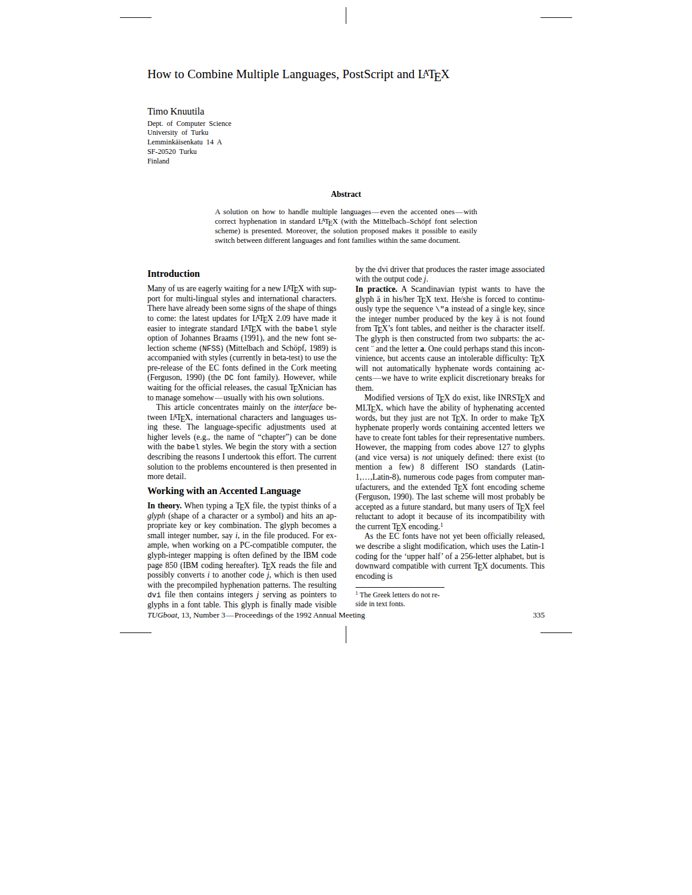How to Combine Multiple Languages, PostScript and LATEX
Timo Knuutila
Dept. of Computer Science
University of Turku
Lemminkäisenkatu 14 A
SF-20520 Turku
Finland
Abstract
A solution on how to handle multiple languages — even the accented ones — with correct hyphenation in standard LATEX (with the Mittelbach–Schöpf font selection scheme) is presented. Moreover, the solution proposed makes it possible to easily switch between different languages and font families within the same document.
Introduction
Many of us are eagerly waiting for a new LATEX with support for multi-lingual styles and international characters. There have already been some signs of the shape of things to come: the latest updates for LATEX 2.09 have made it easier to integrate standard LATEX with the babel style option of Johannes Braams (1991), and the new font selection scheme (NFSS) (Mittelbach and Schöpf, 1989) is accompanied with styles (currently in beta-test) to use the pre-release of the EC fonts defined in the Cork meeting (Ferguson, 1990) (the DC font family). However, while waiting for the official releases, the casual TEXnician has to manage somehow — usually with his own solutions.
This article concentrates mainly on the interface between LATEX, international characters and languages using these. The language-specific adjustments used at higher levels (e.g., the name of “chapter”) can be done with the babel styles. We begin the story with a section describing the reasons I undertook this effort. The current solution to the problems encountered is then presented in more detail.
Working with an Accented Language
In theory. When typing a TEX file, the typist thinks of a glyph (shape of a character or a symbol) and hits an appropriate key or key combination. The glyph becomes a small integer number, say i, in the file produced. For example, when working on a PC-compatible computer, the glyph-integer mapping is often defined by the IBM code page 850 (IBM coding hereafter). TEX reads the file and possibly converts i to another code j, which is then used with the precompiled hyphenation patterns. The resulting dvi file then contains integers j serving as pointers to glyphs in a font table. This glyph is finally made visible by the dvi driver that produces the raster image associated with the output code j.
In practice. A Scandinavian typist wants to have the glyph ä in his/her TEX text. He/she is forced to continuously type the sequence \"a instead of a single key, since the integer number produced by the key ä is not found from TEX’s font tables, and neither is the character itself. The glyph is then constructed from two subparts: the accent ¨ and the letter a. One could perhaps stand this inconvinience, but accents cause an intolerable difficulty: TEX will not automatically hyphenate words containing accents — we have to write explicit discretionary breaks for them.
Modified versions of TEX do exist, like INRSTEX and MLTEX, which have the ability of hyphenating accented words, but they just are not TEX. In order to make TEX hyphenate properly words containing accented letters we have to create font tables for their representative numbers. However, the mapping from codes above 127 to glyphs (and vice versa) is not uniquely defined: there exist (to mention a few) 8 different ISO standards (Latin-1, . . . ,Latin-8), numerous code pages from computer manufacturers, and the extended TEX font encoding scheme (Ferguson, 1990). The last scheme will most probably be accepted as a future standard, but many users of TEX feel reluctant to adopt it because of its incompatibility with the current TEX encoding.1
As the EC fonts have not yet been officially released, we describe a slight modification, which uses the Latin-1 coding for the ‘upper half’ of a 256-letter alphabet, but is downward compatible with current TEX documents. This encoding is
1 The Greek letters do not reside in text fonts.
TUGboat, 13, Number 3 — Proceedings of the 1992 Annual Meeting
335